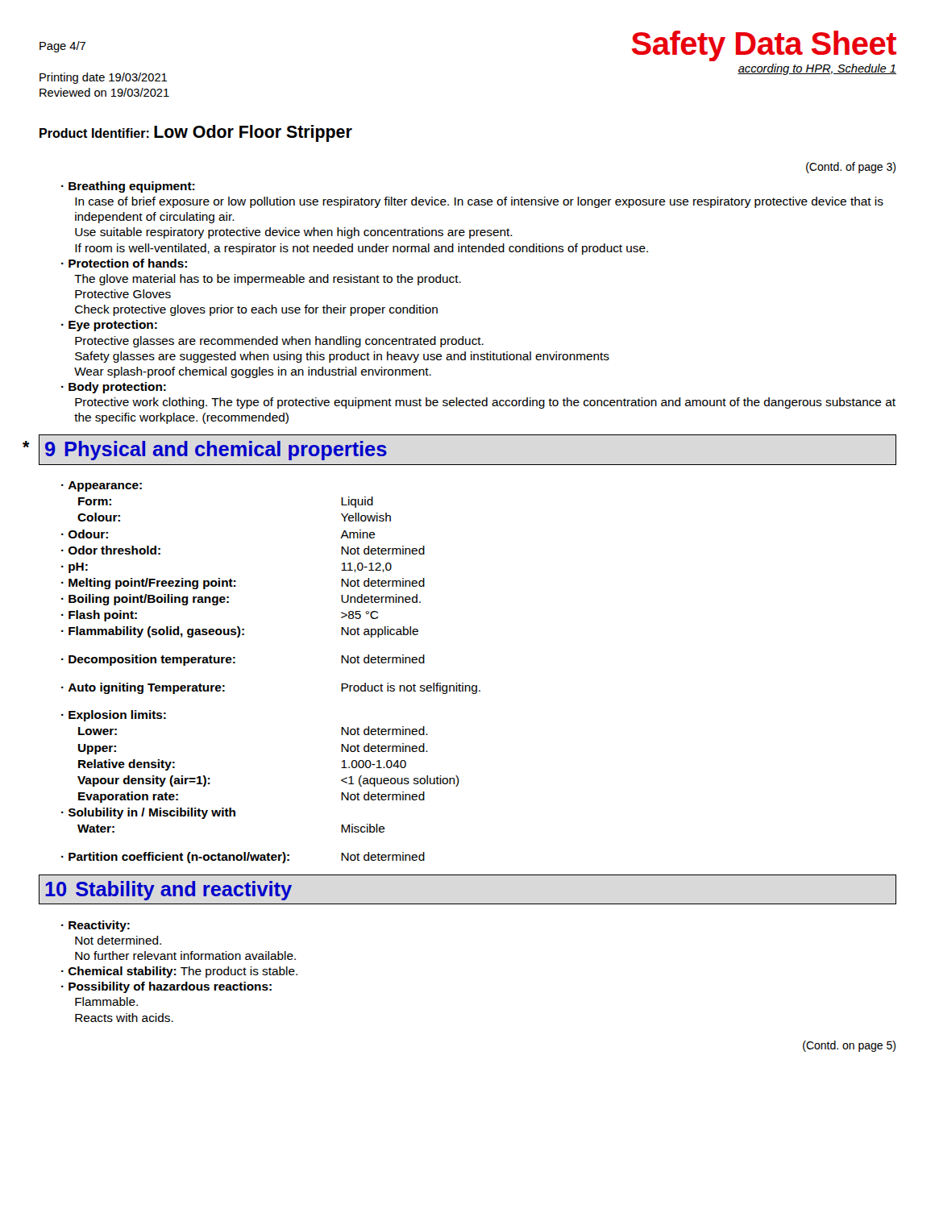Page 4/7
Printing date 19/03/2021
Reviewed on 19/03/2021
Safety Data Sheet
according to HPR, Schedule 1
Product Identifier: Low Odor Floor Stripper
(Contd. of page 3)
Breathing equipment:
In case of brief exposure or low pollution use respiratory filter device. In case of intensive or longer exposure use respiratory protective device that is independent of circulating air.
Use suitable respiratory protective device when high concentrations are present.
If room is well-ventilated, a respirator is not needed under normal and intended conditions of product use.
Protection of hands:
The glove material has to be impermeable and resistant to the product.
Protective Gloves
Check protective gloves prior to each use for their proper condition
Eye protection:
Protective glasses are recommended when handling concentrated product.
Safety glasses are suggested when using this product in heavy use and institutional environments
Wear splash-proof chemical goggles in an industrial environment.
Body protection:
Protective work clothing. The type of protective equipment must be selected according to the concentration and amount of the dangerous substance at the specific workplace. (recommended)
* 9 Physical and chemical properties
| Appearance: | |
| Form: | Liquid |
| Colour: | Yellowish |
| Odour: | Amine |
| Odor threshold: | Not determined |
| pH: | 11,0-12,0 |
| Melting point/Freezing point: | Not determined |
| Boiling point/Boiling range: | Undetermined. |
| Flash point: | >85 °C |
| Flammability (solid, gaseous): | Not applicable |
| Decomposition temperature: | Not determined |
| Auto igniting Temperature: | Product is not selfigniting. |
| Explosion limits: | |
| Lower: | Not determined. |
| Upper: | Not determined. |
| Relative density: | 1.000-1.040 |
| Vapour density (air=1): | <1 (aqueous solution) |
| Evaporation rate: | Not determined |
| Solubility in / Miscibility with | |
| Water: | Miscible |
| Partition coefficient (n-octanol/water): | Not determined |
10 Stability and reactivity
Reactivity:
Not determined.
No further relevant information available.
Chemical stability: The product is stable.
Possibility of hazardous reactions:
Flammable.
Reacts with acids.
(Contd. on page 5)